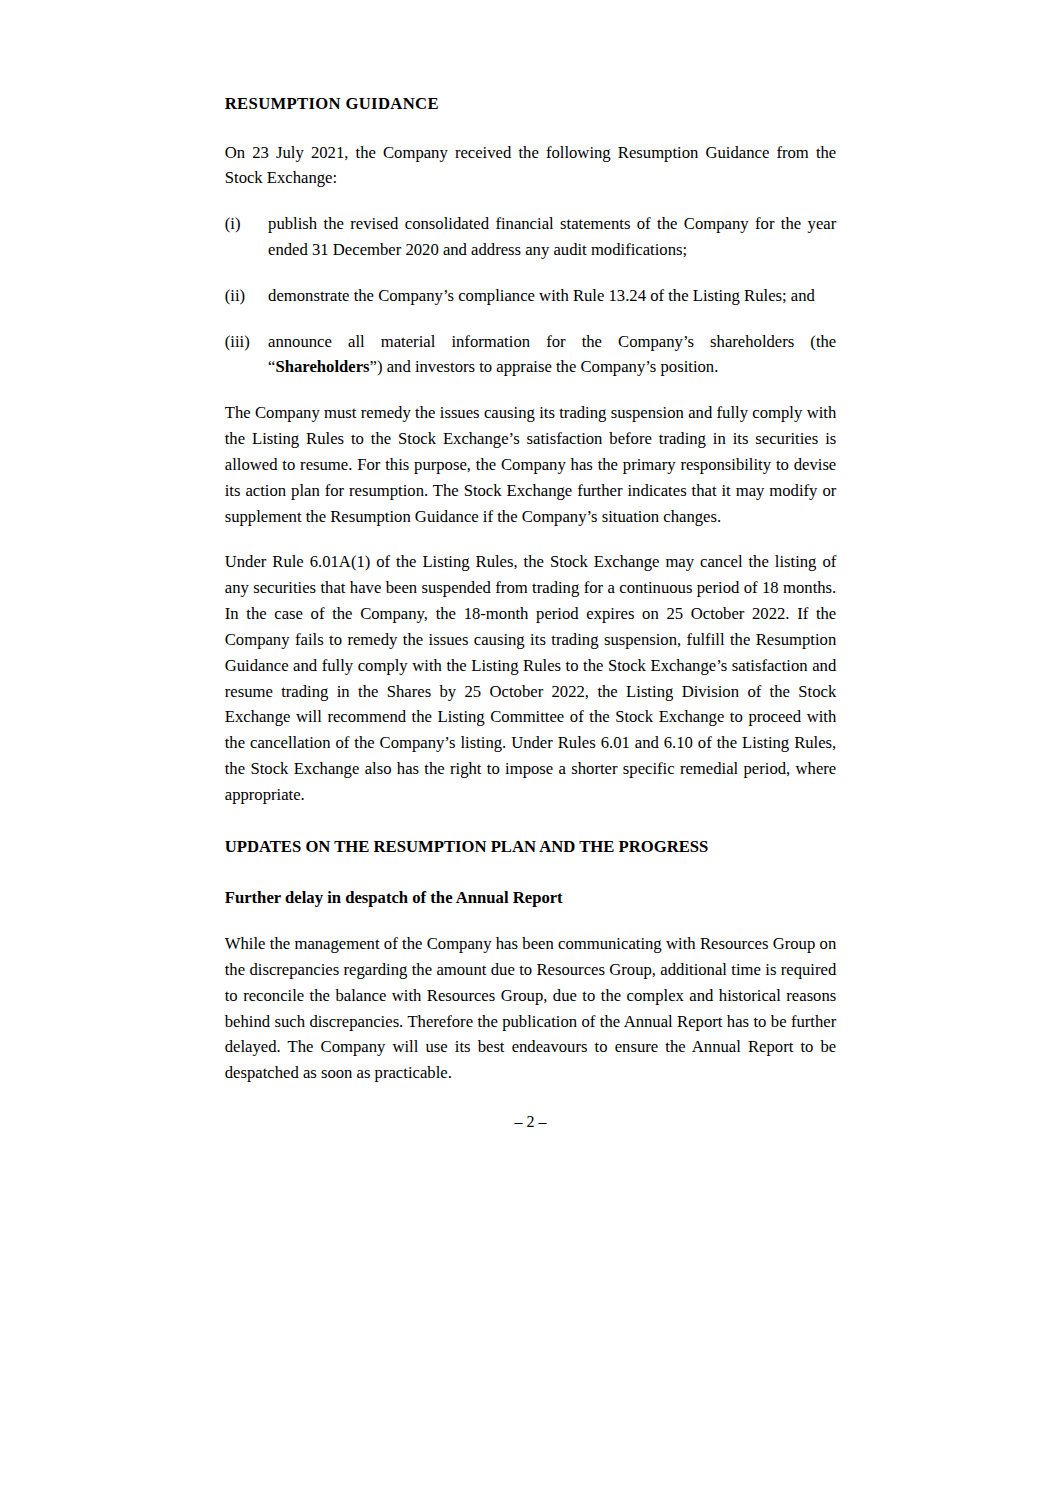RESUMPTION GUIDANCE
On 23 July 2021, the Company received the following Resumption Guidance from the Stock Exchange:
(i) publish the revised consolidated financial statements of the Company for the year ended 31 December 2020 and address any audit modifications;
(ii) demonstrate the Company’s compliance with Rule 13.24 of the Listing Rules; and
(iii) announce all material information for the Company’s shareholders (the “Shareholders”) and investors to appraise the Company’s position.
The Company must remedy the issues causing its trading suspension and fully comply with the Listing Rules to the Stock Exchange’s satisfaction before trading in its securities is allowed to resume. For this purpose, the Company has the primary responsibility to devise its action plan for resumption. The Stock Exchange further indicates that it may modify or supplement the Resumption Guidance if the Company’s situation changes.
Under Rule 6.01A(1) of the Listing Rules, the Stock Exchange may cancel the listing of any securities that have been suspended from trading for a continuous period of 18 months. In the case of the Company, the 18-month period expires on 25 October 2022. If the Company fails to remedy the issues causing its trading suspension, fulfill the Resumption Guidance and fully comply with the Listing Rules to the Stock Exchange’s satisfaction and resume trading in the Shares by 25 October 2022, the Listing Division of the Stock Exchange will recommend the Listing Committee of the Stock Exchange to proceed with the cancellation of the Company’s listing. Under Rules 6.01 and 6.10 of the Listing Rules, the Stock Exchange also has the right to impose a shorter specific remedial period, where appropriate.
UPDATES ON THE RESUMPTION PLAN AND THE PROGRESS
Further delay in despatch of the Annual Report
While the management of the Company has been communicating with Resources Group on the discrepancies regarding the amount due to Resources Group, additional time is required to reconcile the balance with Resources Group, due to the complex and historical reasons behind such discrepancies. Therefore the publication of the Annual Report has to be further delayed. The Company will use its best endeavours to ensure the Annual Report to be despatched as soon as practicable.
– 2 –